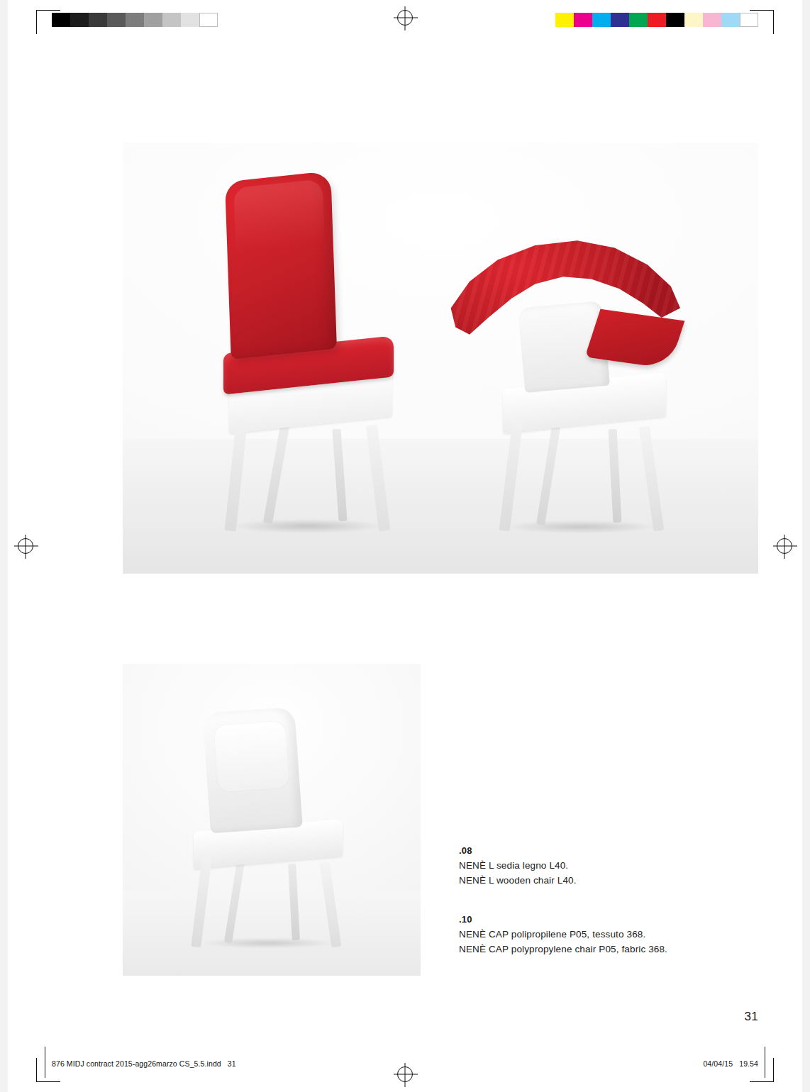.08
NENÈ L sedia legno L40.
NENÈ L wooden chair L40.
.10
NENÈ CAP polipropilene P05, tessuto 368.
NENÈ CAP polypropylene chair P05, fabric 368.
31
876 MIDJ contract 2015-agg26marzo CS_5.5.indd 31 04/04/15 19.54